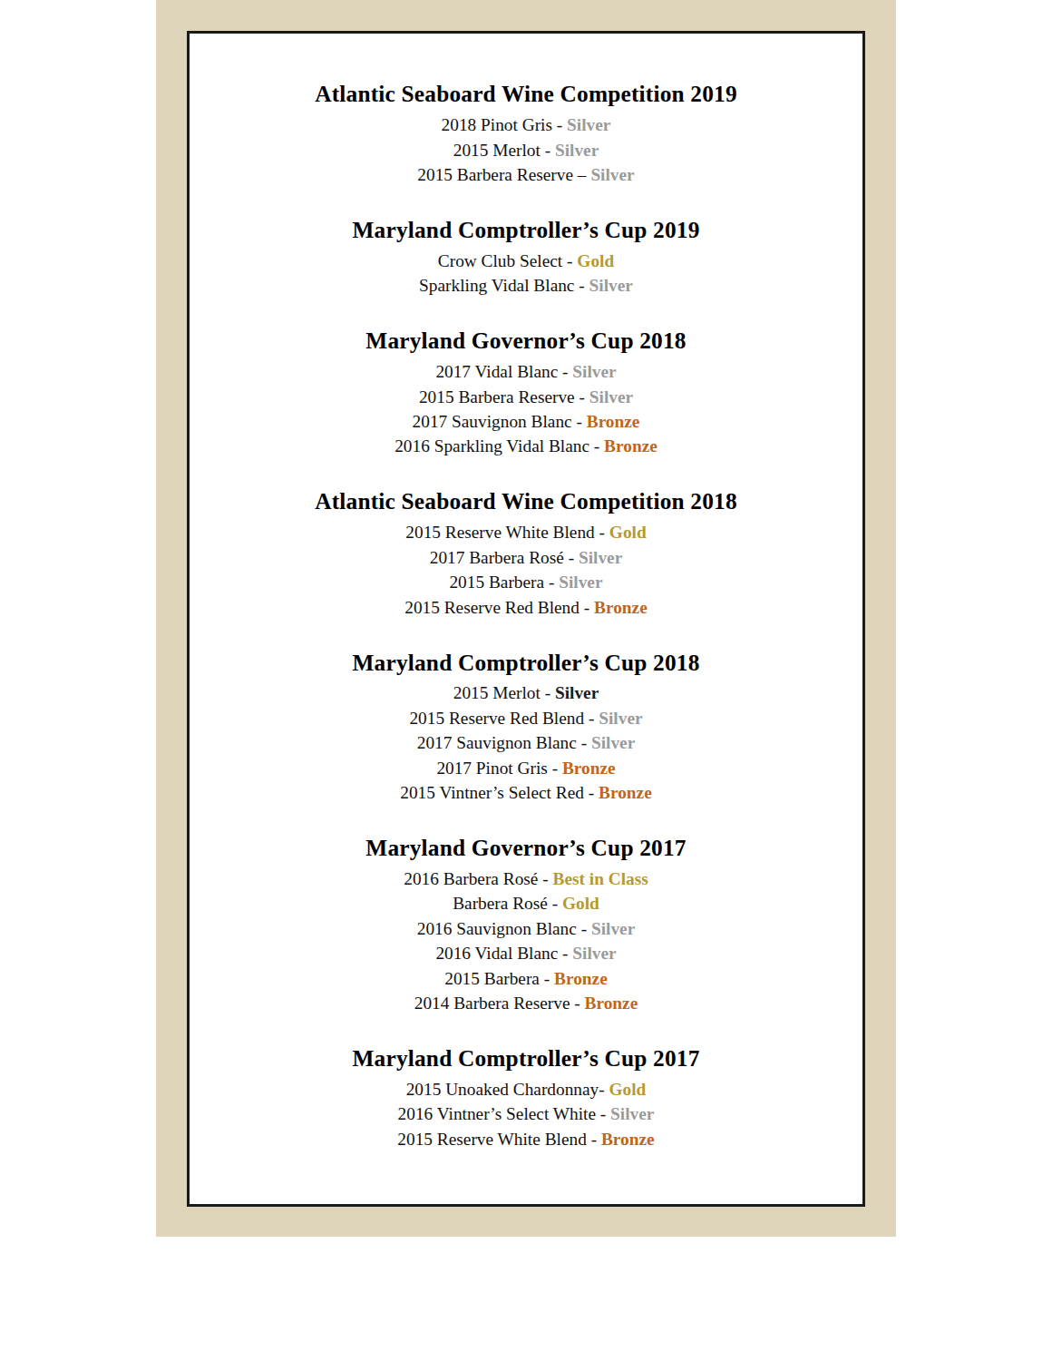Atlantic Seaboard Wine Competition 2019
2018 Pinot Gris - Silver
2015 Merlot - Silver
2015 Barbera Reserve – Silver
Maryland Comptroller’s Cup 2019
Crow Club Select - Gold
Sparkling Vidal Blanc - Silver
Maryland Governor’s Cup 2018
2017 Vidal Blanc - Silver
2015 Barbera Reserve - Silver
2017 Sauvignon Blanc - Bronze
2016 Sparkling Vidal Blanc - Bronze
Atlantic Seaboard Wine Competition 2018
2015 Reserve White Blend - Gold
2017 Barbera Rosé - Silver
2015 Barbera - Silver
2015 Reserve Red Blend - Bronze
Maryland Comptroller’s Cup 2018
2015 Merlot - Silver
2015 Reserve Red Blend - Silver
2017 Sauvignon Blanc - Silver
2017 Pinot Gris - Bronze
2015 Vintner’s Select Red - Bronze
Maryland Governor’s Cup 2017
2016 Barbera Rosé - Best in Class
Barbera Rosé - Gold
2016 Sauvignon Blanc - Silver
2016 Vidal Blanc - Silver
2015 Barbera - Bronze
2014 Barbera Reserve - Bronze
Maryland Comptroller’s Cup 2017
2015 Unoaked Chardonnay- Gold
2016 Vintner’s Select White - Silver
2015 Reserve White Blend - Bronze